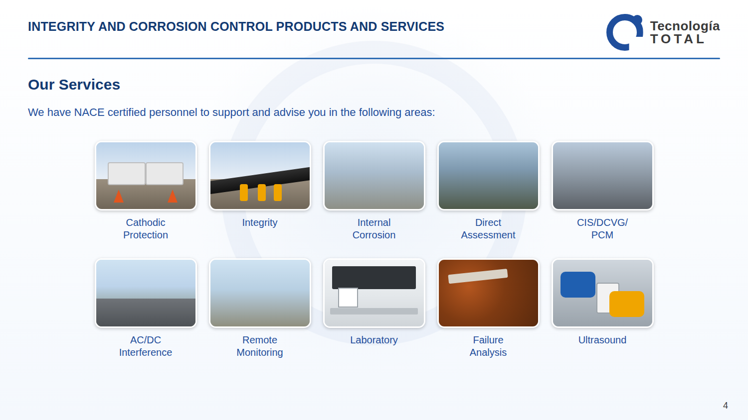Integrity and Corrosion Control Products and Services
Tecnología Total
Our Services
We have NACE certified personnel to support and advise you in the following areas:
Cathodic
Protection
Integrity
Internal
Corrosion
Direct
Assessment
CIS/DCVG/
PCM
AC/DC
Interference
Remote
Monitoring
Laboratory
Failure
Analysis
Ultrasound
4